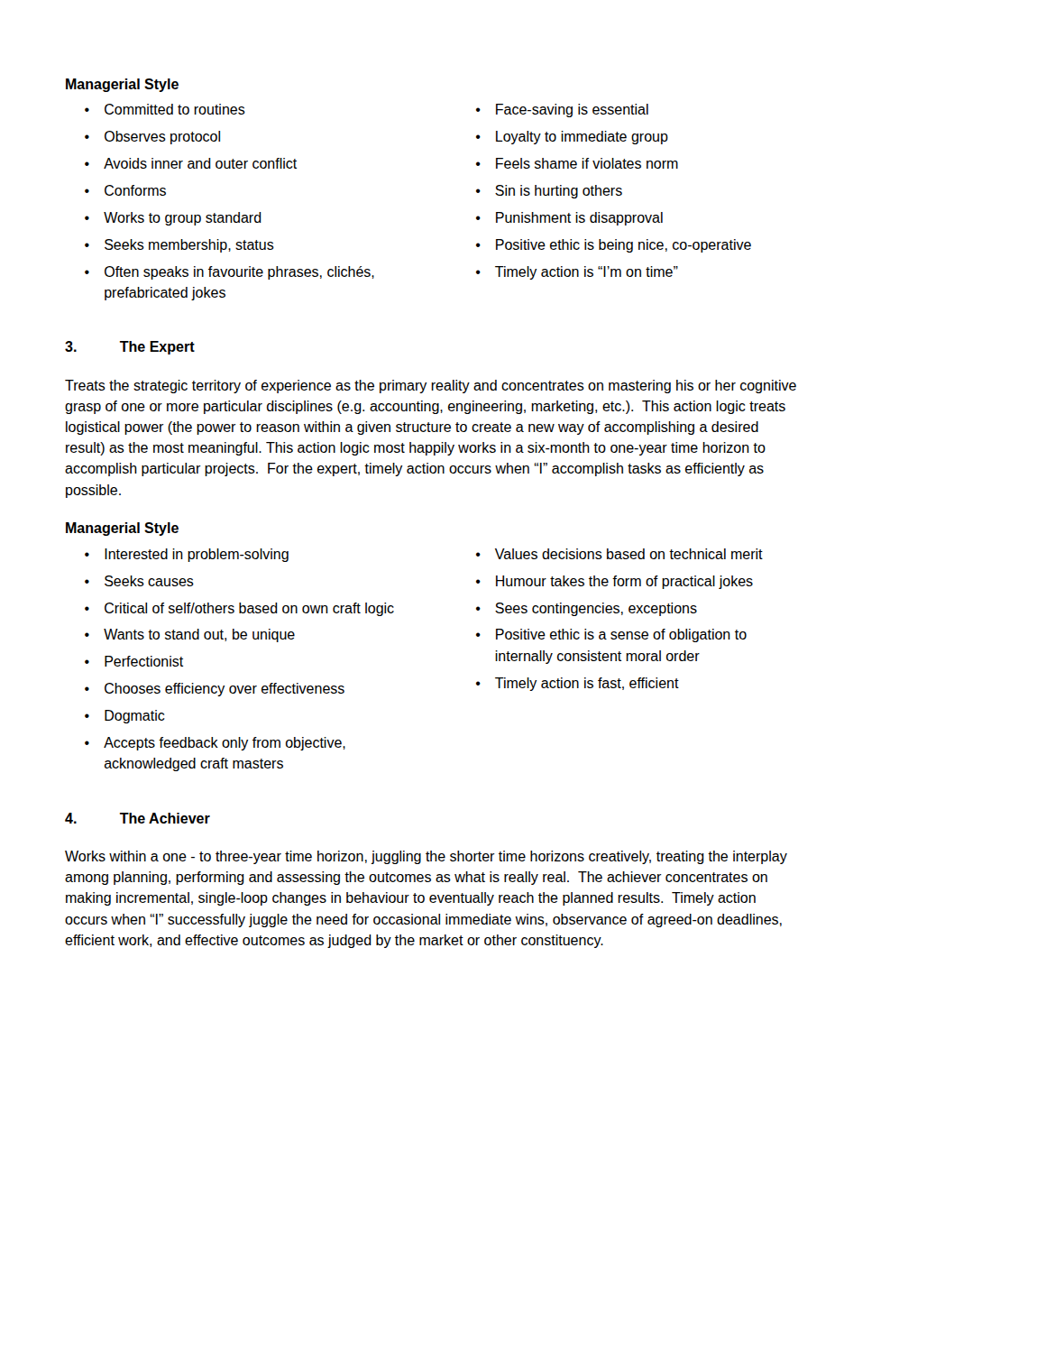Managerial Style
Committed to routines
Observes protocol
Avoids inner and outer conflict
Conforms
Works to group standard
Seeks membership, status
Often speaks in favourite phrases, clichés, prefabricated jokes
Face-saving is essential
Loyalty to immediate group
Feels shame if violates norm
Sin is hurting others
Punishment is disapproval
Positive ethic is being nice, co-operative
Timely action is “I’m on time”
3. The Expert
Treats the strategic territory of experience as the primary reality and concentrates on mastering his or her cognitive grasp of one or more particular disciplines (e.g. accounting, engineering, marketing, etc.). This action logic treats logistical power (the power to reason within a given structure to create a new way of accomplishing a desired result) as the most meaningful. This action logic most happily works in a six-month to one-year time horizon to accomplish particular projects. For the expert, timely action occurs when “I” accomplish tasks as efficiently as possible.
Managerial Style
Interested in problem-solving
Seeks causes
Critical of self/others based on own craft logic
Wants to stand out, be unique
Perfectionist
Chooses efficiency over effectiveness
Dogmatic
Accepts feedback only from objective, acknowledged craft masters
Values decisions based on technical merit
Humour takes the form of practical jokes
Sees contingencies, exceptions
Positive ethic is a sense of obligation to internally consistent moral order
Timely action is fast, efficient
4. The Achiever
Works within a one - to three-year time horizon, juggling the shorter time horizons creatively, treating the interplay among planning, performing and assessing the outcomes as what is really real. The achiever concentrates on making incremental, single-loop changes in behaviour to eventually reach the planned results. Timely action occurs when “I” successfully juggle the need for occasional immediate wins, observance of agreed-on deadlines, efficient work, and effective outcomes as judged by the market or other constituency.